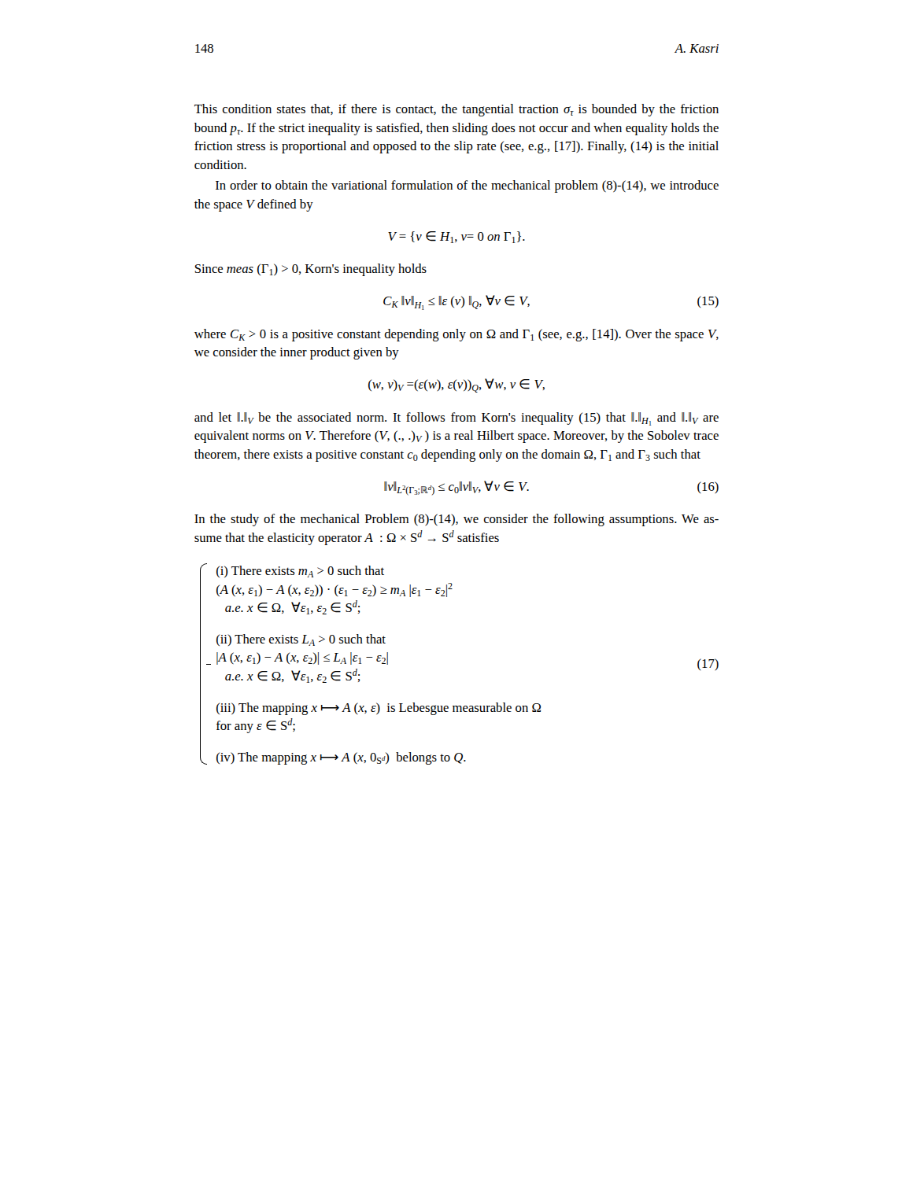148 A. Kasri
This condition states that, if there is contact, the tangential traction στ is bounded by the friction bound pτ. If the strict inequality is satisfied, then sliding does not occur and when equality holds the friction stress is proportional and opposed to the slip rate (see, e.g., [17]). Finally, (14) is the initial condition.
In order to obtain the variational formulation of the mechanical problem (8)-(14), we introduce the space V defined by
V = {v ∈ H1, v= 0 on Γ1}.
Since meas (Γ1) > 0, Korn's inequality holds
CK ‖v‖H1 ≤ ‖ε (v) ‖Q, ∀v ∈ V, (15)
where CK > 0 is a positive constant depending only on Ω and Γ1 (see, e.g., [14]). Over the space V, we consider the inner product given by
(w, v)V =(ε(w), ε(v))Q, ∀w, v ∈ V,
and let ‖.‖V be the associated norm. It follows from Korn's inequality (15) that ‖.‖H1 and ‖.‖V are equivalent norms on V. Therefore (V, (., .)V ) is a real Hilbert space. Moreover, by the Sobolev trace theorem, there exists a positive constant c0 depending only on the domain Ω, Γ1 and Γ3 such that
‖v‖L2(Γ3;ℝd) ≤ c0‖v‖V, ∀v ∈ V. (16)
In the study of the mechanical Problem (8)-(14), we consider the following assumptions. We assume that the elasticity operator A : Ω × Sd → Sd satisfies
(i) There exists mA > 0 such that (A (x, ε1) − A (x, ε2)) · (ε1 − ε2) ≥ mA |ε1 − ε2|2 a.e. x ∈ Ω, ∀ε1, ε2 ∈ Sd;
(ii) There exists LA > 0 such that |A (x, ε1) − A (x, ε2)| ≤ LA |ε1 − ε2| a.e. x ∈ Ω, ∀ε1, ε2 ∈ Sd;
(iii) The mapping x ⟼ A (x, ε) is Lebesgue measurable on Ω for any ε ∈ Sd;
(iv) The mapping x ⟼ A (x, 0Sd) belongs to Q.
(17)